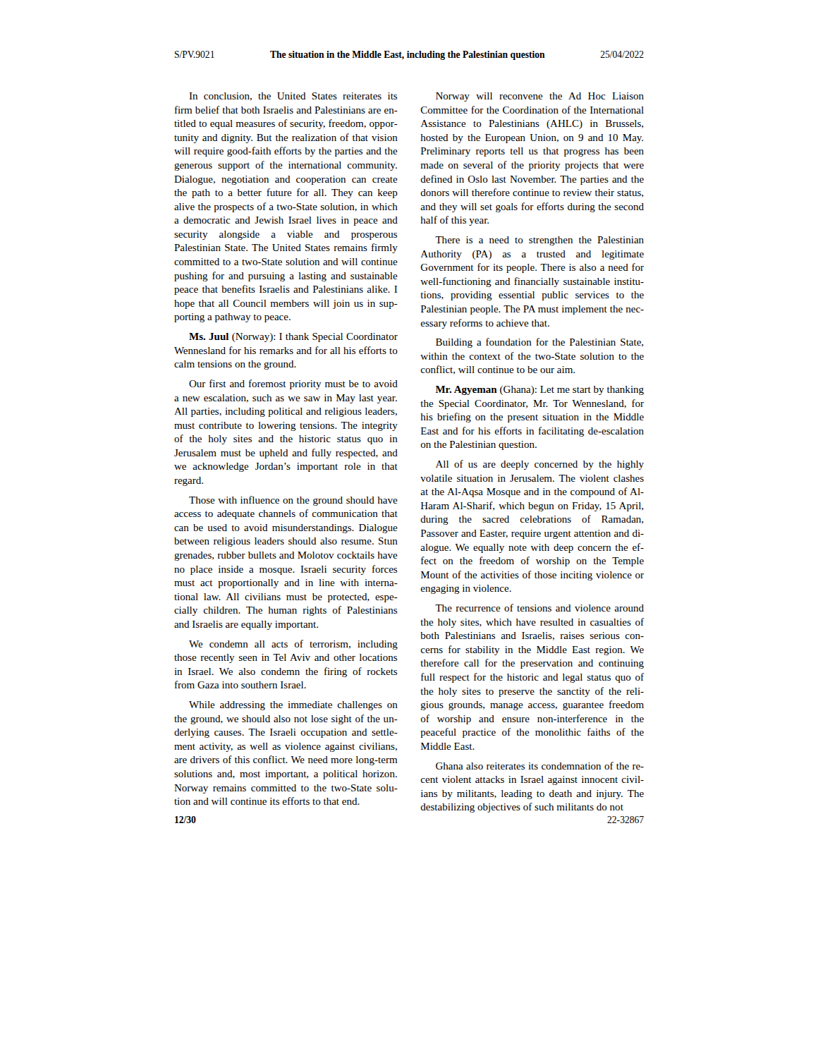S/PV.9021 The situation in the Middle East, including the Palestinian question 25/04/2022
In conclusion, the United States reiterates its firm belief that both Israelis and Palestinians are entitled to equal measures of security, freedom, opportunity and dignity. But the realization of that vision will require good-faith efforts by the parties and the generous support of the international community. Dialogue, negotiation and cooperation can create the path to a better future for all. They can keep alive the prospects of a two-State solution, in which a democratic and Jewish Israel lives in peace and security alongside a viable and prosperous Palestinian State. The United States remains firmly committed to a two-State solution and will continue pushing for and pursuing a lasting and sustainable peace that benefits Israelis and Palestinians alike. I hope that all Council members will join us in supporting a pathway to peace.
Ms. Juul (Norway): I thank Special Coordinator Wennesland for his remarks and for all his efforts to calm tensions on the ground.
Our first and foremost priority must be to avoid a new escalation, such as we saw in May last year. All parties, including political and religious leaders, must contribute to lowering tensions. The integrity of the holy sites and the historic status quo in Jerusalem must be upheld and fully respected, and we acknowledge Jordan’s important role in that regard.
Those with influence on the ground should have access to adequate channels of communication that can be used to avoid misunderstandings. Dialogue between religious leaders should also resume. Stun grenades, rubber bullets and Molotov cocktails have no place inside a mosque. Israeli security forces must act proportionally and in line with international law. All civilians must be protected, especially children. The human rights of Palestinians and Israelis are equally important.
We condemn all acts of terrorism, including those recently seen in Tel Aviv and other locations in Israel. We also condemn the firing of rockets from Gaza into southern Israel.
While addressing the immediate challenges on the ground, we should also not lose sight of the underlying causes. The Israeli occupation and settlement activity, as well as violence against civilians, are drivers of this conflict. We need more long-term solutions and, most important, a political horizon. Norway remains committed to the two-State solution and will continue its efforts to that end.
Norway will reconvene the Ad Hoc Liaison Committee for the Coordination of the International Assistance to Palestinians (AHLC) in Brussels, hosted by the European Union, on 9 and 10 May. Preliminary reports tell us that progress has been made on several of the priority projects that were defined in Oslo last November. The parties and the donors will therefore continue to review their status, and they will set goals for efforts during the second half of this year.
There is a need to strengthen the Palestinian Authority (PA) as a trusted and legitimate Government for its people. There is also a need for well-functioning and financially sustainable institutions, providing essential public services to the Palestinian people. The PA must implement the necessary reforms to achieve that.
Building a foundation for the Palestinian State, within the context of the two-State solution to the conflict, will continue to be our aim.
Mr. Agyeman (Ghana): Let me start by thanking the Special Coordinator, Mr. Tor Wennesland, for his briefing on the present situation in the Middle East and for his efforts in facilitating de-escalation on the Palestinian question.
All of us are deeply concerned by the highly volatile situation in Jerusalem. The violent clashes at the Al-Aqsa Mosque and in the compound of Al-Haram Al-Sharif, which begun on Friday, 15 April, during the sacred celebrations of Ramadan, Passover and Easter, require urgent attention and dialogue. We equally note with deep concern the effect on the freedom of worship on the Temple Mount of the activities of those inciting violence or engaging in violence.
The recurrence of tensions and violence around the holy sites, which have resulted in casualties of both Palestinians and Israelis, raises serious concerns for stability in the Middle East region. We therefore call for the preservation and continuing full respect for the historic and legal status quo of the holy sites to preserve the sanctity of the religious grounds, manage access, guarantee freedom of worship and ensure non-interference in the peaceful practice of the monolithic faiths of the Middle East.
Ghana also reiterates its condemnation of the recent violent attacks in Israel against innocent civilians by militants, leading to death and injury. The destabilizing objectives of such militants do not
12/30 22-32867